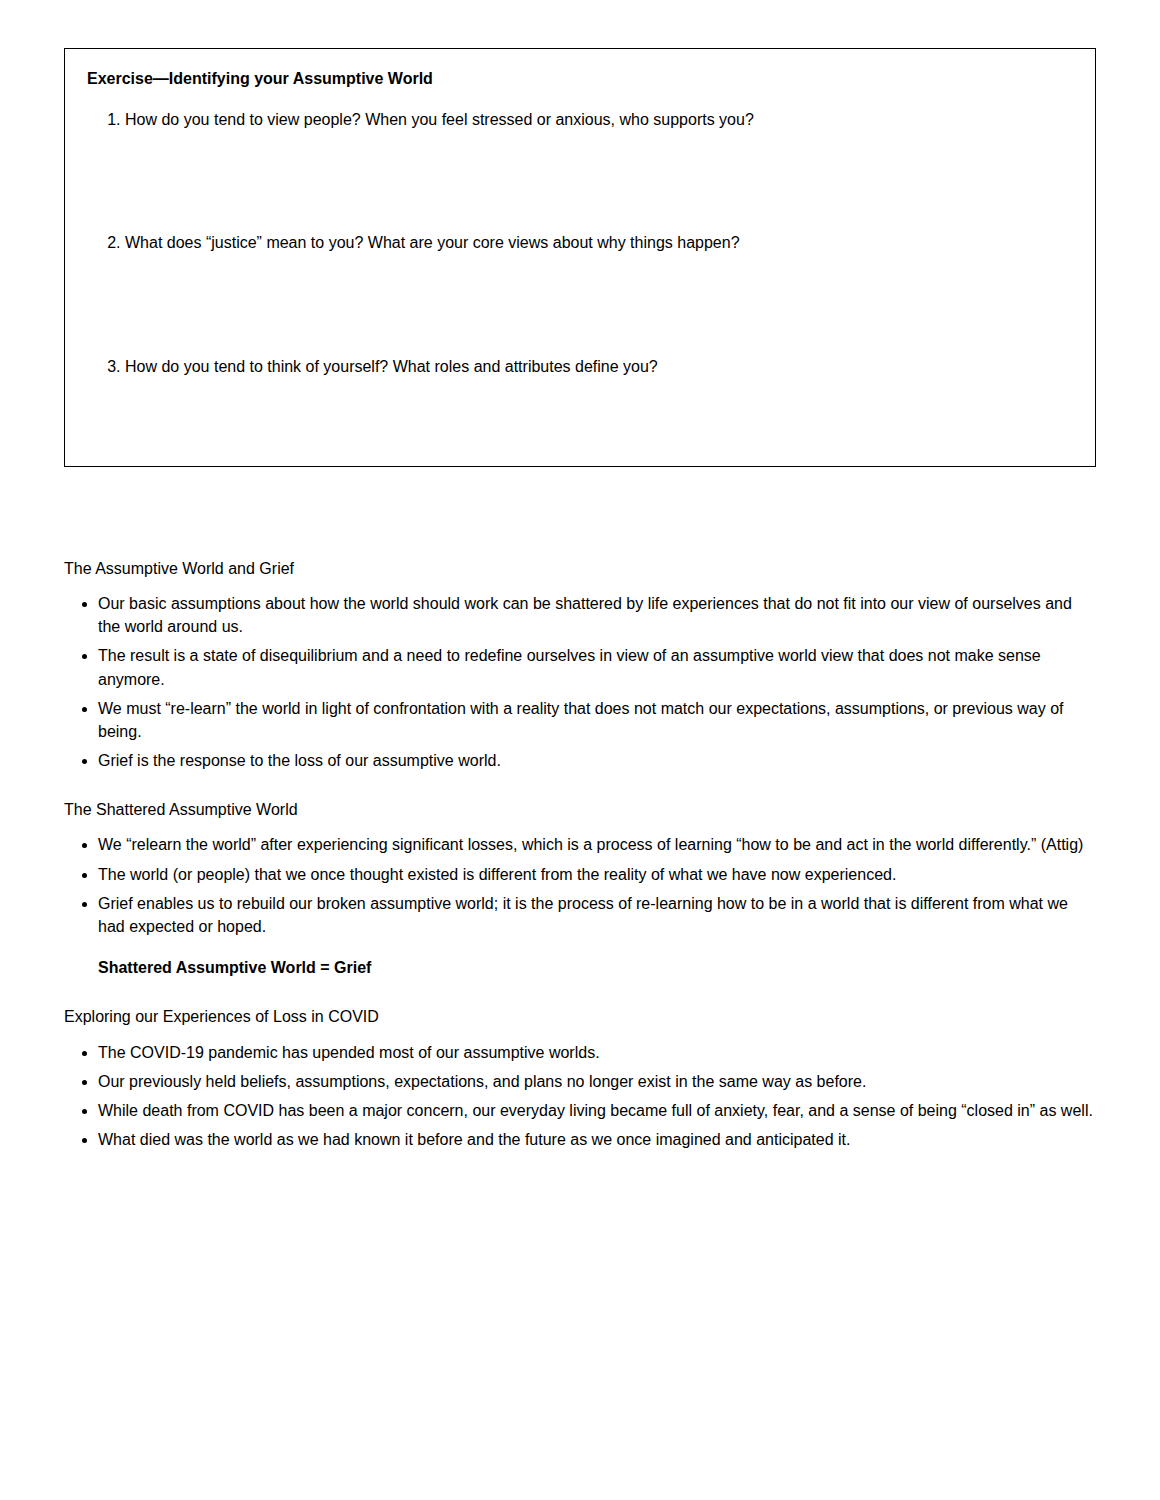Exercise—Identifying your Assumptive World
How do you tend to view people? When you feel stressed or anxious, who supports you?
What does “justice” mean to you? What are your core views about why things happen?
How do you tend to think of yourself? What roles and attributes define you?
The Assumptive World and Grief
Our basic assumptions about how the world should work can be shattered by life experiences that do not fit into our view of ourselves and the world around us.
The result is a state of disequilibrium and a need to redefine ourselves in view of an assumptive world view that does not make sense anymore.
We must “re-learn” the world in light of confrontation with a reality that does not match our expectations, assumptions, or previous way of being.
Grief is the response to the loss of our assumptive world.
The Shattered Assumptive World
We “relearn the world” after experiencing significant losses, which is a process of learning “how to be and act in the world differently.” (Attig)
The world (or people) that we once thought existed is different from the reality of what we have now experienced.
Grief enables us to rebuild our broken assumptive world; it is the process of re-learning how to be in a world that is different from what we had expected or hoped.
Shattered Assumptive World = Grief
Exploring our Experiences of Loss in COVID
The COVID-19 pandemic has upended most of our assumptive worlds.
Our previously held beliefs, assumptions, expectations, and plans no longer exist in the same way as before.
While death from COVID has been a major concern, our everyday living became full of anxiety, fear, and a sense of being “closed in” as well.
What died was the world as we had known it before and the future as we once imagined and anticipated it.